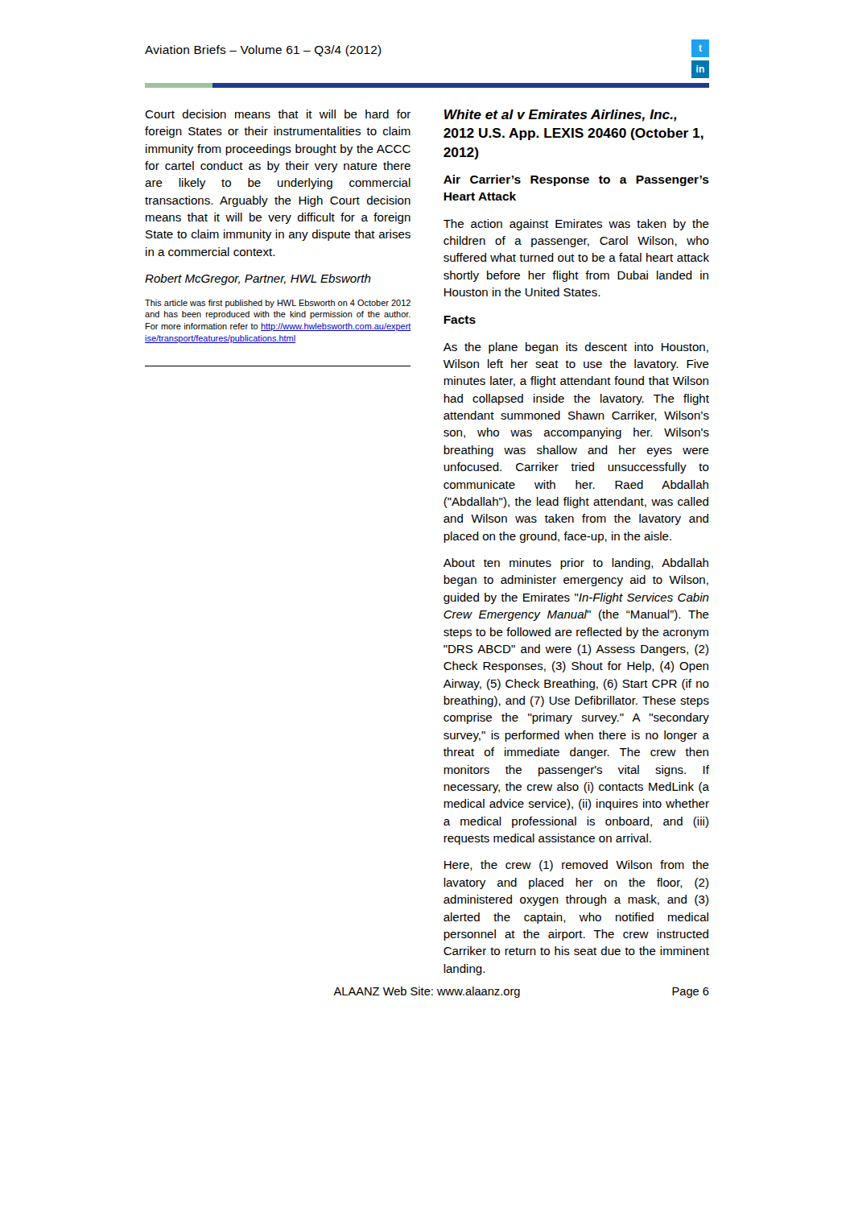Aviation Briefs – Volume 61 – Q3/4 (2012)
t in
Court decision means that it will be hard for foreign States or their instrumentalities to claim immunity from proceedings brought by the ACCC for cartel conduct as by their very nature there are likely to be underlying commercial transactions. Arguably the High Court decision means that it will be very difficult for a foreign State to claim immunity in any dispute that arises in a commercial context.
Robert McGregor, Partner, HWL Ebsworth
This article was first published by HWL Ebsworth on 4 October 2012 and has been reproduced with the kind permission of the author. For more information refer to http://www.hwlebsworth.com.au/expertise/transport/features/publications.html
White et al v Emirates Airlines, Inc., 2012 U.S. App. LEXIS 20460 (October 1, 2012)
Air Carrier’s Response to a Passenger’s Heart Attack
The action against Emirates was taken by the children of a passenger, Carol Wilson, who suffered what turned out to be a fatal heart attack shortly before her flight from Dubai landed in Houston in the United States.
Facts
As the plane began its descent into Houston, Wilson left her seat to use the lavatory. Five minutes later, a flight attendant found that Wilson had collapsed inside the lavatory. The flight attendant summoned Shawn Carriker, Wilson’s son, who was accompanying her. Wilson's breathing was shallow and her eyes were unfocused. Carriker tried unsuccessfully to communicate with her. Raed Abdallah ("Abdallah"), the lead flight attendant, was called and Wilson was taken from the lavatory and placed on the ground, face-up, in the aisle.
About ten minutes prior to landing, Abdallah began to administer emergency aid to Wilson, guided by the Emirates "In-Flight Services Cabin Crew Emergency Manual" (the “Manual”). The steps to be followed are reflected by the acronym "DRS ABCD" and were (1) Assess Dangers, (2) Check Responses, (3) Shout for Help, (4) Open Airway, (5) Check Breathing, (6) Start CPR (if no breathing), and (7) Use Defibrillator. These steps comprise the "primary survey." A "secondary survey," is performed when there is no longer a threat of immediate danger. The crew then monitors the passenger's vital signs. If necessary, the crew also (i) contacts MedLink (a medical advice service), (ii) inquires into whether a medical professional is onboard, and (iii) requests medical assistance on arrival.
Here, the crew (1) removed Wilson from the lavatory and placed her on the floor, (2) administered oxygen through a mask, and (3) alerted the captain, who notified medical personnel at the airport. The crew instructed Carriker to return to his seat due to the imminent landing.
ALAANZ Web Site: www.alaanz.org
Page 6